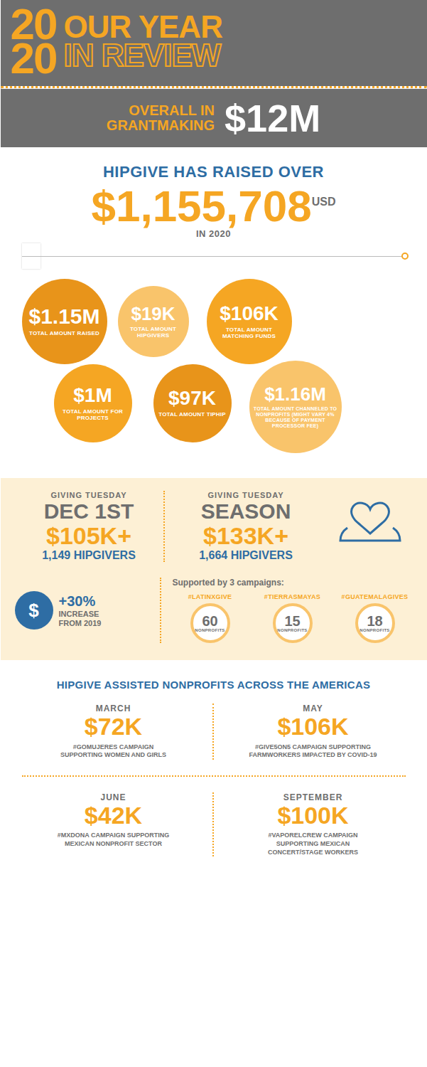2020
OUR YEAR
IN REVIEW
OVERALL IN
GRANTMAKING
$12M
HIPGIVE HAS RAISED OVER
$1,155,708USD
IN 2020
$1.15M
TOTAL AMOUNT RAISED
$19K
TOTAL AMOUNT HIPGIVERS
$106K
TOTAL AMOUNT MATCHING FUNDS
$1M
TOTAL AMOUNT FOR PROJECTS
$97K
TOTAL AMOUNT TIPHIP
$1.16M
TOTAL AMOUNT CHANNELED TO NONPROFITS (MIGHT VARY 4% BECAUSE OF PAYMENT PROCESSOR FEE)
GIVING TUESDAY
DEC 1ST
$105K+
1,149 HIPGIVERS
GIVING TUESDAY
SEASON
$133K+
1,664 HIPGIVERS
$
+30% INCREASE
FROM 2019
Supported by 3 campaigns:
#LATINXGIVE
60
NONPROFITS
#TIERRASMAYAS
15
NONPROFITS
#GUATEMALAGIVES
18
NONPROFITS
HIPGIVE ASSISTED NONPROFITS ACROSS THE AMERICAS
MARCH
$72K
#GOMUJERES CAMPAIGN
SUPPORTING WOMEN AND GIRLS
MAY
$106K
#GIVE5ON5 CAMPAIGN SUPPORTING
FARMWORKERS IMPACTED BY COVID-19
JUNE
$42K
#MXDONA CAMPAIGN SUPPORTING
MEXICAN NONPROFIT SECTOR
SEPTEMBER
$100K
#VAPORELCREW CAMPAIGN
SUPPORTING MEXICAN
CONCERT/STAGE WORKERS